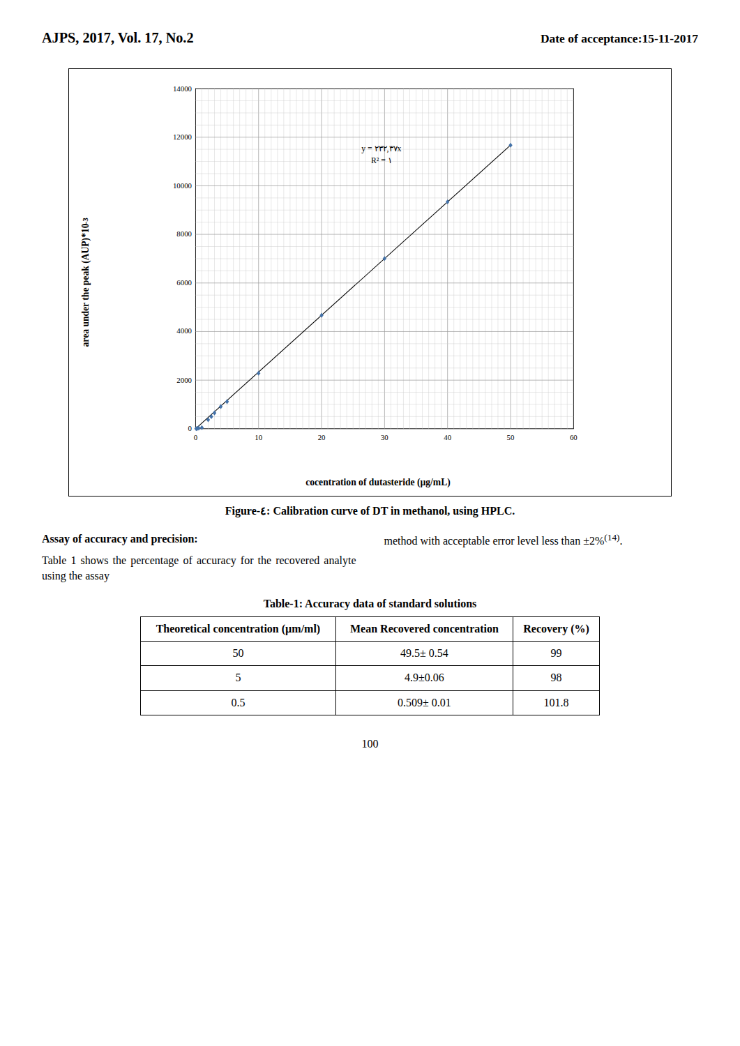AJPS, 2017, Vol. 17, No.2
Date of acceptance:15-11-2017
area under the peak (AUP)*10-3
14000 12000 10000 8000 6000 4000 2000 0 0 10 20 30 40 50 60 y = ٢٣٢,٣٧x R² = ١
cocentration of dutasteride (µg/mL)
Figure-٤: Calibration curve of DT in methanol, using HPLC.
Assay of accuracy and precision:
Table 1 shows the percentage of accuracy for the recovered analyte using the assay
method with acceptable error level less than ±2%(14).
Table-1: Accuracy data of standard solutions
| Theoretical concentration (µm/ml) | Mean Recovered concentration | Recovery (%) |
| --- | --- | --- |
| 50 | 49.5± 0.54 | 99 |
| 5 | 4.9±0.06 | 98 |
| 0.5 | 0.509± 0.01 | 101.8 |
100